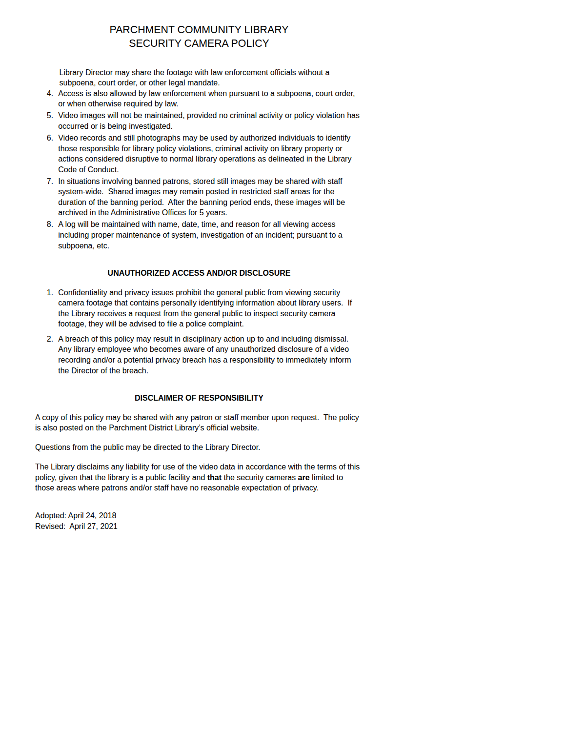PARCHMENT COMMUNITY LIBRARY
SECURITY CAMERA POLICY
Library Director may share the footage with law enforcement officials without a subpoena, court order, or other legal mandate.
Access is also allowed by law enforcement when pursuant to a subpoena, court order, or when otherwise required by law.
Video images will not be maintained, provided no criminal activity or policy violation has occurred or is being investigated.
Video records and still photographs may be used by authorized individuals to identify those responsible for library policy violations, criminal activity on library property or actions considered disruptive to normal library operations as delineated in the Library Code of Conduct.
In situations involving banned patrons, stored still images may be shared with staff system-wide. Shared images may remain posted in restricted staff areas for the duration of the banning period. After the banning period ends, these images will be archived in the Administrative Offices for 5 years.
A log will be maintained with name, date, time, and reason for all viewing access including proper maintenance of system, investigation of an incident; pursuant to a subpoena, etc.
UNAUTHORIZED ACCESS AND/OR DISCLOSURE
Confidentiality and privacy issues prohibit the general public from viewing security camera footage that contains personally identifying information about library users. If the Library receives a request from the general public to inspect security camera footage, they will be advised to file a police complaint.
A breach of this policy may result in disciplinary action up to and including dismissal. Any library employee who becomes aware of any unauthorized disclosure of a video recording and/or a potential privacy breach has a responsibility to immediately inform the Director of the breach.
DISCLAIMER OF RESPONSIBILITY
A copy of this policy may be shared with any patron or staff member upon request. The policy is also posted on the Parchment District Library’s official website.
Questions from the public may be directed to the Library Director.
The Library disclaims any liability for use of the video data in accordance with the terms of this policy, given that the library is a public facility and that the security cameras are limited to those areas where patrons and/or staff have no reasonable expectation of privacy.
Adopted: April 24, 2018
Revised: April 27, 2021